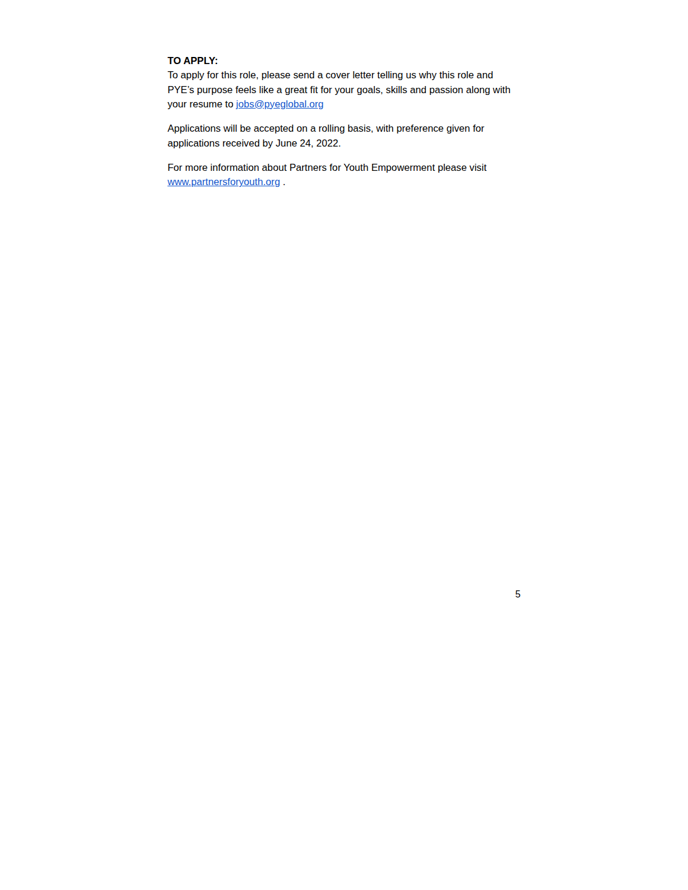TO APPLY:
To apply for this role, please send a cover letter telling us why this role and PYE’s purpose feels like a great fit for your goals, skills and passion along with your resume to jobs@pyeglobal.org
Applications will be accepted on a rolling basis, with preference given for applications received by June 24, 2022.
For more information about Partners for Youth Empowerment please visit www.partnersforyouth.org .
5